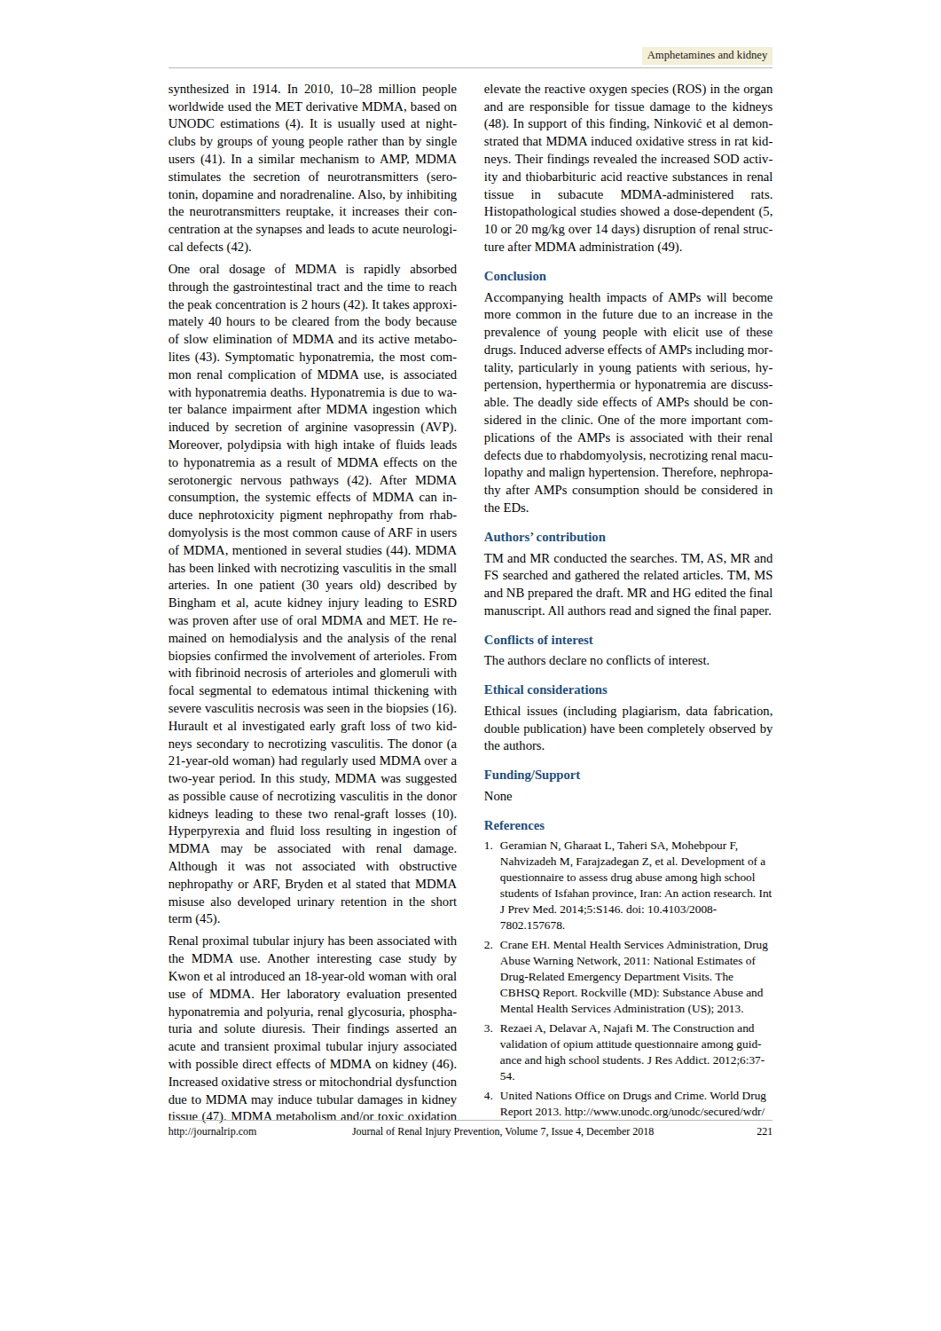Amphetamines and kidney
synthesized in 1914. In 2010, 10–28 million people worldwide used the MET derivative MDMA, based on UNODC estimations (4). It is usually used at nightclubs by groups of young people rather than by single users (41). In a similar mechanism to AMP, MDMA stimulates the secretion of neurotransmitters (serotonin, dopamine and noradrenaline. Also, by inhibiting the neurotransmitters reuptake, it increases their concentration at the synapses and leads to acute neurological defects (42).
One oral dosage of MDMA is rapidly absorbed through the gastrointestinal tract and the time to reach the peak concentration is 2 hours (42). It takes approximately 40 hours to be cleared from the body because of slow elimination of MDMA and its active metabolites (43). Symptomatic hyponatremia, the most common renal complication of MDMA use, is associated with hyponatremia deaths. Hyponatremia is due to water balance impairment after MDMA ingestion which induced by secretion of arginine vasopressin (AVP). Moreover, polydipsia with high intake of fluids leads to hyponatremia as a result of MDMA effects on the serotonergic nervous pathways (42). After MDMA consumption, the systemic effects of MDMA can induce nephrotoxicity pigment nephropathy from rhabdomyolysis is the most common cause of ARF in users of MDMA, mentioned in several studies (44). MDMA has been linked with necrotizing vasculitis in the small arteries. In one patient (30 years old) described by Bingham et al, acute kidney injury leading to ESRD was proven after use of oral MDMA and MET. He remained on hemodialysis and the analysis of the renal biopsies confirmed the involvement of arterioles. From with fibrinoid necrosis of arterioles and glomeruli with focal segmental to edematous intimal thickening with severe vasculitis necrosis was seen in the biopsies (16). Hurault et al investigated early graft loss of two kidneys secondary to necrotizing vasculitis. The donor (a 21-year-old woman) had regularly used MDMA over a two-year period. In this study, MDMA was suggested as possible cause of necrotizing vasculitis in the donor kidneys leading to these two renal-graft losses (10). Hyperpyrexia and fluid loss resulting in ingestion of MDMA may be associated with renal damage. Although it was not associated with obstructive nephropathy or ARF, Bryden et al stated that MDMA misuse also developed urinary retention in the short term (45).
Renal proximal tubular injury has been associated with the MDMA use. Another interesting case study by Kwon et al introduced an 18-year-old woman with oral use of MDMA. Her laboratory evaluation presented hyponatremia and polyuria, renal glycosuria, phosphaturia and solute diuresis. Their findings asserted an acute and transient proximal tubular injury associated with possible direct effects of MDMA on kidney (46). Increased oxidative stress or mitochondrial dysfunction due to MDMA may induce tubular damages in kidney tissue (47). MDMA metabolism and/or toxic oxidation elevate the reactive oxygen species (ROS) in the organ and are responsible for tissue damage to the kidneys (48). In support of this finding, Ninković et al demonstrated that MDMA induced oxidative stress in rat kidneys. Their findings revealed the increased SOD activity and thiobarbituric acid reactive substances in renal tissue in subacute MDMA-administered rats. Histopathological studies showed a dose-dependent (5, 10 or 20 mg/kg over 14 days) disruption of renal structure after MDMA administration (49).
Conclusion
Accompanying health impacts of AMPs will become more common in the future due to an increase in the prevalence of young people with elicit use of these drugs. Induced adverse effects of AMPs including mortality, particularly in young patients with serious, hypertension, hyperthermia or hyponatremia are discussable. The deadly side effects of AMPs should be considered in the clinic. One of the more important complications of the AMPs is associated with their renal defects due to rhabdomyolysis, necrotizing renal maculopathy and malign hypertension. Therefore, nephropathy after AMPs consumption should be considered in the EDs.
Authors’ contribution
TM and MR conducted the searches. TM, AS, MR and FS searched and gathered the related articles. TM, MS and NB prepared the draft. MR and HG edited the final manuscript. All authors read and signed the final paper.
Conflicts of interest
The authors declare no conflicts of interest.
Ethical considerations
Ethical issues (including plagiarism, data fabrication, double publication) have been completely observed by the authors.
Funding/Support
None
References
Geramian N, Gharaat L, Taheri SA, Mohebpour F, Nahvizadeh M, Farajzadegan Z, et al. Development of a questionnaire to assess drug abuse among high school students of Isfahan province, Iran: An action research. Int J Prev Med. 2014;5:S146. doi: 10.4103/2008-7802.157678.
Crane EH. Mental Health Services Administration, Drug Abuse Warning Network, 2011: National Estimates of Drug-Related Emergency Department Visits. The CBHSQ Report. Rockville (MD): Substance Abuse and Mental Health Services Administration (US); 2013.
Rezaei A, Delavar A, Najafi M. The Construction and validation of opium attitude questionnaire among guidance and high school students. J Res Addict. 2012;6:37-54.
United Nations Office on Drugs and Crime. World Drug Report 2013. http://www.unodc.org/unodc/secured/wdr/
http://journalrip.com
Journal of Renal Injury Prevention, Volume 7, Issue 4, December 2018
221